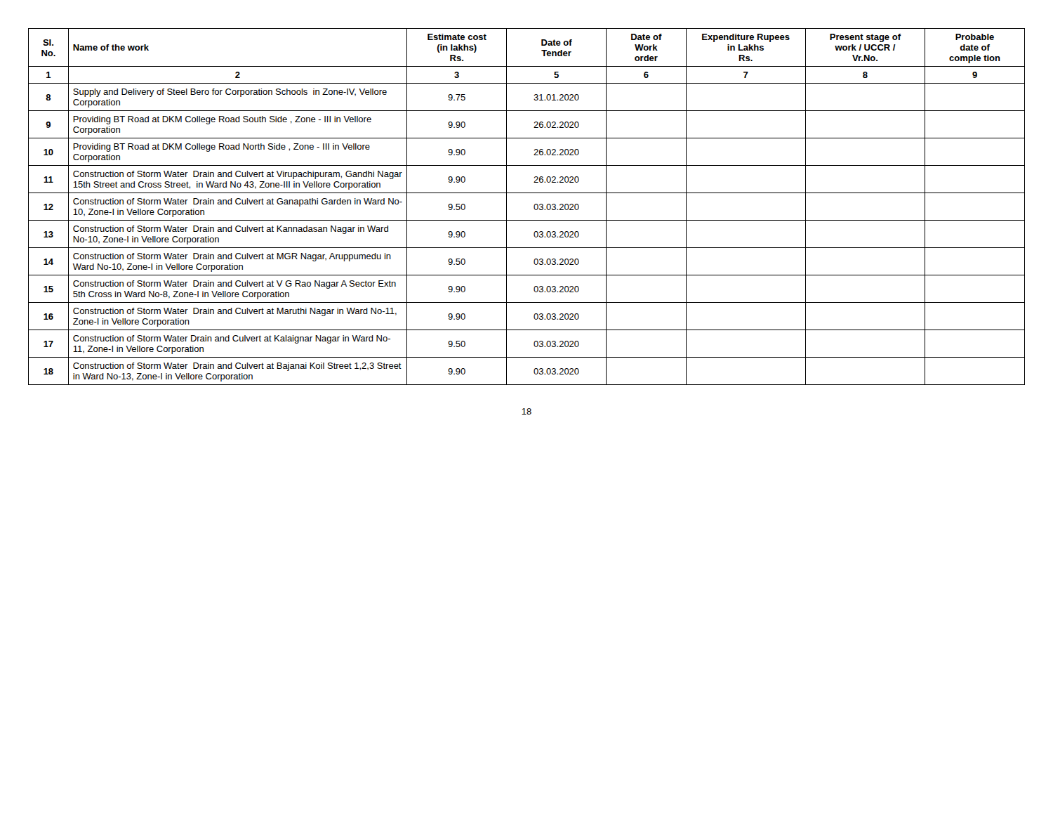| Sl. No. | Name of the work | Estimate cost (in lakhs) Rs. | Date of Tender | Date of Work order | Expenditure Rupees in Lakhs Rs. | Present stage of work / UCCR / Vr.No. | Probable date of comple tion |
| --- | --- | --- | --- | --- | --- | --- | --- |
| 1 | 2 | 3 | 5 | 6 | 7 | 8 | 9 |
| 8 | Supply and Delivery of Steel Bero for Corporation Schools in Zone-IV, Vellore Corporation | 9.75 | 31.01.2020 | | | | |
| 9 | Providing BT Road at DKM College Road South Side , Zone - III in Vellore Corporation | 9.90 | 26.02.2020 | | | | |
| 10 | Providing BT Road at DKM College Road North Side , Zone - III in Vellore Corporation | 9.90 | 26.02.2020 | | | | |
| 11 | Construction of Storm Water Drain and Culvert at Virupachipuram, Gandhi Nagar 15th Street and Cross Street, in Ward No 43, Zone-III in Vellore Corporation | 9.90 | 26.02.2020 | | | | |
| 12 | Construction of Storm Water Drain and Culvert at Ganapathi Garden in Ward No-10, Zone-I in Vellore Corporation | 9.50 | 03.03.2020 | | | | |
| 13 | Construction of Storm Water Drain and Culvert at Kannadasan Nagar in Ward No-10, Zone-I in Vellore Corporation | 9.90 | 03.03.2020 | | | | |
| 14 | Construction of Storm Water Drain and Culvert at MGR Nagar, Aruppumedu in Ward No-10, Zone-I in Vellore Corporation | 9.50 | 03.03.2020 | | | | |
| 15 | Construction of Storm Water Drain and Culvert at V G Rao Nagar A Sector Extn 5th Cross in Ward No-8, Zone-I in Vellore Corporation | 9.90 | 03.03.2020 | | | | |
| 16 | Construction of Storm Water Drain and Culvert at Maruthi Nagar in Ward No-11, Zone-I in Vellore Corporation | 9.90 | 03.03.2020 | | | | |
| 17 | Construction of Storm Water Drain and Culvert at Kalaignar Nagar in Ward No-11, Zone-I in Vellore Corporation | 9.50 | 03.03.2020 | | | | |
| 18 | Construction of Storm Water Drain and Culvert at Bajanai Koil Street 1,2,3 Street in Ward No-13, Zone-I in Vellore Corporation | 9.90 | 03.03.2020 | | | | |
18